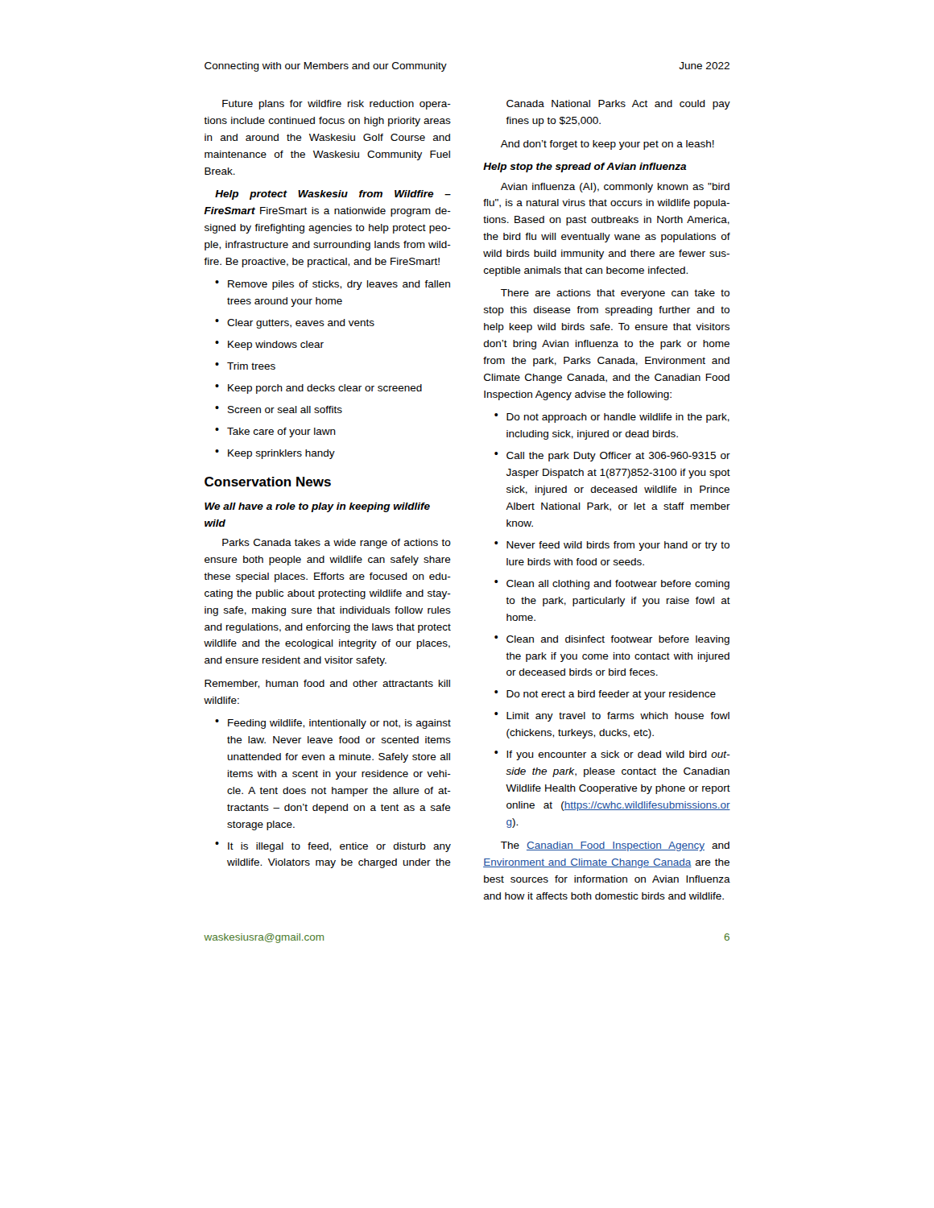Connecting with our Members and our Community
June 2022
Future plans for wildfire risk reduction operations include continued focus on high priority areas in and around the Waskesiu Golf Course and maintenance of the Waskesiu Community Fuel Break.
Help protect Waskesiu from Wildfire – FireSmart FireSmart is a nationwide program designed by firefighting agencies to help protect people, infrastructure and surrounding lands from wildfire. Be proactive, be practical, and be FireSmart!
Remove piles of sticks, dry leaves and fallen trees around your home
Clear gutters, eaves and vents
Keep windows clear
Trim trees
Keep porch and decks clear or screened
Screen or seal all soffits
Take care of your lawn
Keep sprinklers handy
Conservation News
We all have a role to play in keeping wildlife wild
Parks Canada takes a wide range of actions to ensure both people and wildlife can safely share these special places. Efforts are focused on educating the public about protecting wildlife and staying safe, making sure that individuals follow rules and regulations, and enforcing the laws that protect wildlife and the ecological integrity of our places, and ensure resident and visitor safety.
Remember, human food and other attractants kill wildlife:
Feeding wildlife, intentionally or not, is against the law. Never leave food or scented items unattended for even a minute. Safely store all items with a scent in your residence or vehicle. A tent does not hamper the allure of attractants – don’t depend on a tent as a safe storage place.
It is illegal to feed, entice or disturb any wildlife. Violators may be charged under the Canada National Parks Act and could pay fines up to $25,000.
And don’t forget to keep your pet on a leash!
Help stop the spread of Avian influenza
Avian influenza (AI), commonly known as "bird flu", is a natural virus that occurs in wildlife populations. Based on past outbreaks in North America, the bird flu will eventually wane as populations of wild birds build immunity and there are fewer susceptible animals that can become infected.
There are actions that everyone can take to stop this disease from spreading further and to help keep wild birds safe. To ensure that visitors don’t bring Avian influenza to the park or home from the park, Parks Canada, Environment and Climate Change Canada, and the Canadian Food Inspection Agency advise the following:
Do not approach or handle wildlife in the park, including sick, injured or dead birds.
Call the park Duty Officer at 306-960-9315 or Jasper Dispatch at 1(877)852-3100 if you spot sick, injured or deceased wildlife in Prince Albert National Park, or let a staff member know.
Never feed wild birds from your hand or try to lure birds with food or seeds.
Clean all clothing and footwear before coming to the park, particularly if you raise fowl at home.
Clean and disinfect footwear before leaving the park if you come into contact with injured or deceased birds or bird feces.
Do not erect a bird feeder at your residence
Limit any travel to farms which house fowl (chickens, turkeys, ducks, etc).
If you encounter a sick or dead wild bird outside the park, please contact the Canadian Wildlife Health Cooperative by phone or report online at (https://cwhc.wildlifesubmissions.org).
The Canadian Food Inspection Agency and Environment and Climate Change Canada are the best sources for information on Avian Influenza and how it affects both domestic birds and wildlife.
waskesiusra@gmail.com
6